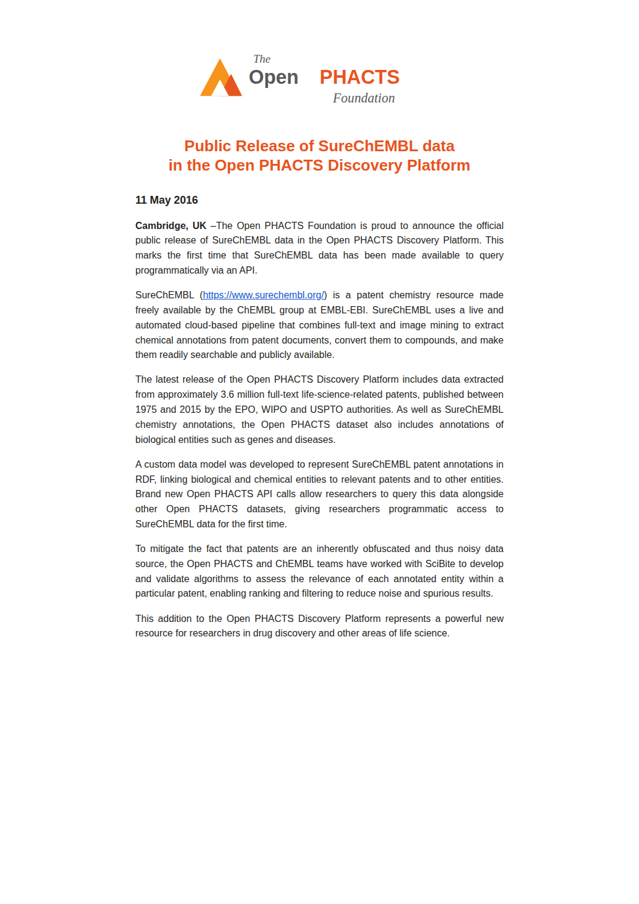The Open PHACTS Foundation
Public Release of SureChEMBL data
in the Open PHACTS Discovery Platform
11 May 2016
Cambridge, UK –The Open PHACTS Foundation is proud to announce the official public release of SureChEMBL data in the Open PHACTS Discovery Platform. This marks the first time that SureChEMBL data has been made available to query programmatically via an API.
SureChEMBL (https://www.surechembl.org/) is a patent chemistry resource made freely available by the ChEMBL group at EMBL-EBI. SureChEMBL uses a live and automated cloud-based pipeline that combines full-text and image mining to extract chemical annotations from patent documents, convert them to compounds, and make them readily searchable and publicly available.
The latest release of the Open PHACTS Discovery Platform includes data extracted from approximately 3.6 million full-text life-science-related patents, published between 1975 and 2015 by the EPO, WIPO and USPTO authorities. As well as SureChEMBL chemistry annotations, the Open PHACTS dataset also includes annotations of biological entities such as genes and diseases.
A custom data model was developed to represent SureChEMBL patent annotations in RDF, linking biological and chemical entities to relevant patents and to other entities. Brand new Open PHACTS API calls allow researchers to query this data alongside other Open PHACTS datasets, giving researchers programmatic access to SureChEMBL data for the first time.
To mitigate the fact that patents are an inherently obfuscated and thus noisy data source, the Open PHACTS and ChEMBL teams have worked with SciBite to develop and validate algorithms to assess the relevance of each annotated entity within a particular patent, enabling ranking and filtering to reduce noise and spurious results.
This addition to the Open PHACTS Discovery Platform represents a powerful new resource for researchers in drug discovery and other areas of life science.